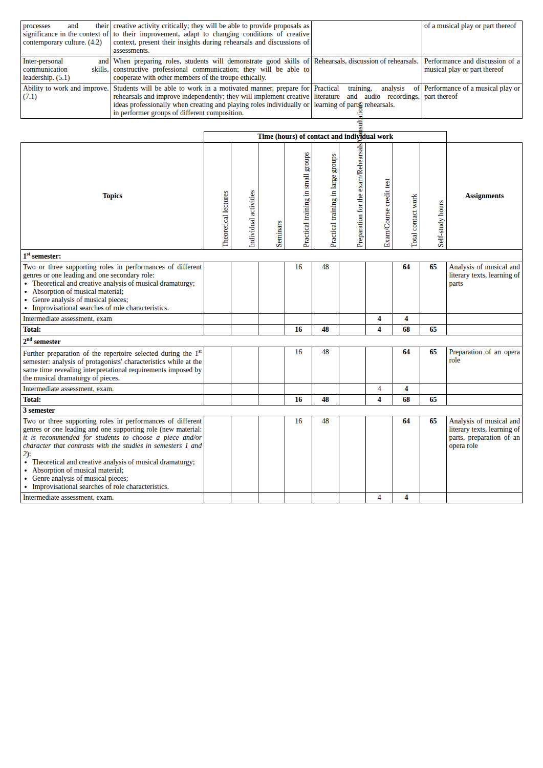| processes and their significance in the context of contemporary culture. (4.2) | creative activity critically; they will be able to provide proposals as to their improvement, adapt to changing conditions of creative context, present their insights during rehearsals and discussions of assessments. | | of a musical play or part thereof |
| Inter-personal and communication skills, leadership. (5.1) | When preparing roles, students will demonstrate good skills of constructive professional communication; they will be able to cooperate with other members of the troupe ethically. | Rehearsals, discussion of rehearsals. | Performance and discussion of a musical play or part thereof |
| Ability to work and improve. (7.1) | Students will be able to work in a motivated manner, prepare for rehearsals and improve independently; they will implement creative ideas professionally when creating and playing roles individually or in performer groups of different composition. | Practical training, analysis of literature and audio recordings, learning of parts, rehearsals. | Performance of a musical play or part thereof |
| | Time (hours) of contact and individual work |
| Topics | Theoretical lectures | Individual activities | Seminars | Practical training in small groups | Practical training in large groups | Preparation for the exam/Rehearsals/Consultations | Exam/Course credit test | Total contact work | Self-study hours | Assignments |
| 1 st semester: |
| Two or three supporting roles in performances of different genres or one leading and one secondary role: Theoretical and creative analysis of musical dramaturgy; Absorption of musical material; Genre analysis of musical pieces; Improvisational searches of role characteristics. | | | | 16 | 48 | | | 64 | 65 | Analysis of musical and literary texts, learning of parts |
| Intermediate assessment, exam | | | | | | | 4 | 4 | | |
| Total: | | | | 16 | 48 | | 4 | 68 | 65 | |
| 2 nd semester |
| Further preparation of the repertoire selected during the 1 st semester: analysis of protagonists' characteristics while at the same time revealing interpretational requirements imposed by the musical dramaturgy of pieces. | | | | 16 | 48 | | | 64 | 65 | Preparation of an opera role |
| Intermediate assessment, exam. | | | | | | | 4 | 4 | | |
| Total: | | | | 16 | 48 | | 4 | 68 | 65 | |
| 3 semester |
| Two or three supporting roles in performances of different genres or one leading and one supporting role (new material: it is recommended for students to choose a piece and/or character that contrasts with the studies in semesters 1 and 2 ): Theoretical and creative analysis of musical dramaturgy; Absorption of musical material; Genre analysis of musical pieces; Improvisational searches of role characteristics. | | | | 16 | 48 | | | 64 | 65 | Analysis of musical and literary texts, learning of parts, preparation of an opera role |
| Intermediate assessment, exam. | | | | | | | 4 | 4 | | |